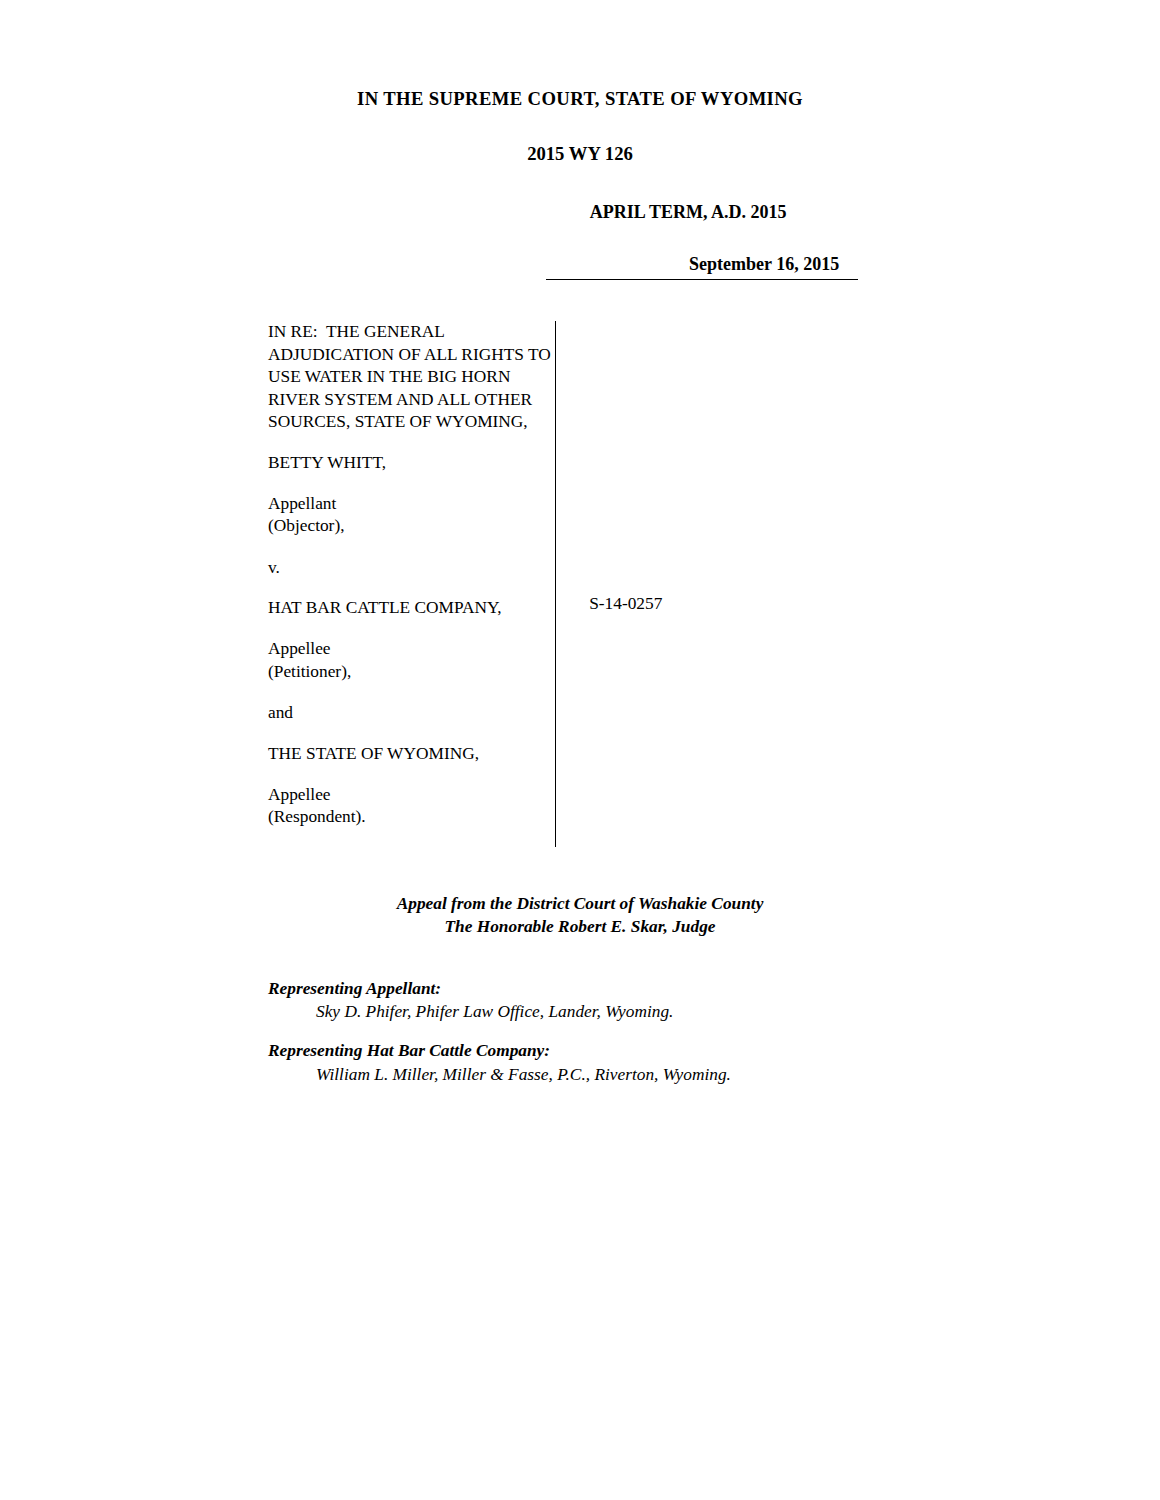IN THE SUPREME COURT, STATE OF WYOMING
2015 WY 126
APRIL TERM, A.D. 2015
September 16, 2015
| IN RE: THE GENERAL ADJUDICATION OF ALL RIGHTS TO USE WATER IN THE BIG HORN RIVER SYSTEM AND ALL OTHER SOURCES, STATE OF WYOMING, BETTY WHITT, Appellant (Objector), v. HAT BAR CATTLE COMPANY, Appellee (Petitioner), and THE STATE OF WYOMING, Appellee (Respondent). | S-14-0257 |
Appeal from the District Court of Washakie County
The Honorable Robert E. Skar, Judge
Representing Appellant:
Sky D. Phifer, Phifer Law Office, Lander, Wyoming.
Representing Hat Bar Cattle Company:
William L. Miller, Miller & Fasse, P.C., Riverton, Wyoming.